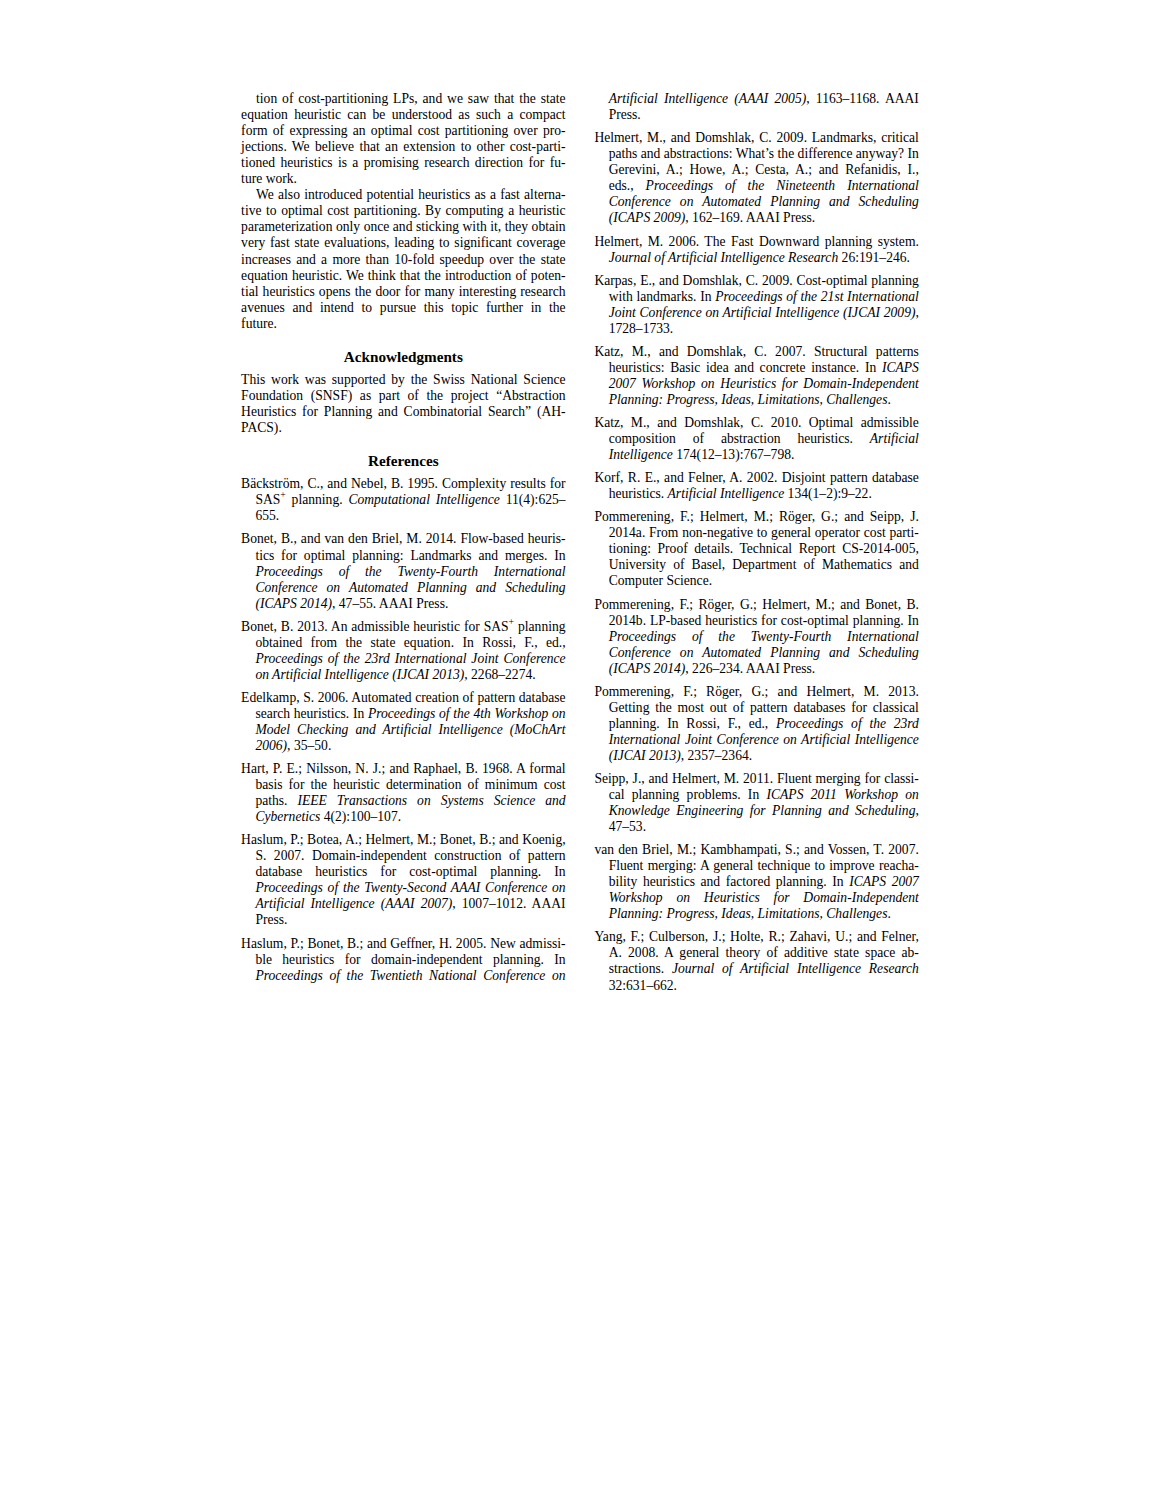tion of cost-partitioning LPs, and we saw that the state equation heuristic can be understood as such a compact form of expressing an optimal cost partitioning over projections. We believe that an extension to other cost-partitioned heuristics is a promising research direction for future work.
We also introduced potential heuristics as a fast alternative to optimal cost partitioning. By computing a heuristic parameterization only once and sticking with it, they obtain very fast state evaluations, leading to significant coverage increases and a more than 10-fold speedup over the state equation heuristic. We think that the introduction of potential heuristics opens the door for many interesting research avenues and intend to pursue this topic further in the future.
Acknowledgments
This work was supported by the Swiss National Science Foundation (SNSF) as part of the project “Abstraction Heuristics for Planning and Combinatorial Search” (AH-PACS).
References
Bäckström, C., and Nebel, B. 1995. Complexity results for SAS+ planning. Computational Intelligence 11(4):625–655.
Bonet, B., and van den Briel, M. 2014. Flow-based heuristics for optimal planning: Landmarks and merges. In Proceedings of the Twenty-Fourth International Conference on Automated Planning and Scheduling (ICAPS 2014), 47–55. AAAI Press.
Bonet, B. 2013. An admissible heuristic for SAS+ planning obtained from the state equation. In Rossi, F., ed., Proceedings of the 23rd International Joint Conference on Artificial Intelligence (IJCAI 2013), 2268–2274.
Edelkamp, S. 2006. Automated creation of pattern database search heuristics. In Proceedings of the 4th Workshop on Model Checking and Artificial Intelligence (MoChArt 2006), 35–50.
Hart, P. E.; Nilsson, N. J.; and Raphael, B. 1968. A formal basis for the heuristic determination of minimum cost paths. IEEE Transactions on Systems Science and Cybernetics 4(2):100–107.
Haslum, P.; Botea, A.; Helmert, M.; Bonet, B.; and Koenig, S. 2007. Domain-independent construction of pattern database heuristics for cost-optimal planning. In Proceedings of the Twenty-Second AAAI Conference on Artificial Intelligence (AAAI 2007), 1007–1012. AAAI Press.
Haslum, P.; Bonet, B.; and Geffner, H. 2005. New admissible heuristics for domain-independent planning. In Proceedings of the Twentieth National Conference on Artificial Intelligence (AAAI 2005), 1163–1168. AAAI Press.
Helmert, M., and Domshlak, C. 2009. Landmarks, critical paths and abstractions: What’s the difference anyway? In Gerevini, A.; Howe, A.; Cesta, A.; and Refanidis, I., eds., Proceedings of the Nineteenth International Conference on Automated Planning and Scheduling (ICAPS 2009), 162–169. AAAI Press.
Helmert, M. 2006. The Fast Downward planning system. Journal of Artificial Intelligence Research 26:191–246.
Karpas, E., and Domshlak, C. 2009. Cost-optimal planning with landmarks. In Proceedings of the 21st International Joint Conference on Artificial Intelligence (IJCAI 2009), 1728–1733.
Katz, M., and Domshlak, C. 2007. Structural patterns heuristics: Basic idea and concrete instance. In ICAPS 2007 Workshop on Heuristics for Domain-Independent Planning: Progress, Ideas, Limitations, Challenges.
Katz, M., and Domshlak, C. 2010. Optimal admissible composition of abstraction heuristics. Artificial Intelligence 174(12–13):767–798.
Korf, R. E., and Felner, A. 2002. Disjoint pattern database heuristics. Artificial Intelligence 134(1–2):9–22.
Pommerening, F.; Helmert, M.; Röger, G.; and Seipp, J. 2014a. From non-negative to general operator cost partitioning: Proof details. Technical Report CS-2014-005, University of Basel, Department of Mathematics and Computer Science.
Pommerening, F.; Röger, G.; Helmert, M.; and Bonet, B. 2014b. LP-based heuristics for cost-optimal planning. In Proceedings of the Twenty-Fourth International Conference on Automated Planning and Scheduling (ICAPS 2014), 226–234. AAAI Press.
Pommerening, F.; Röger, G.; and Helmert, M. 2013. Getting the most out of pattern databases for classical planning. In Rossi, F., ed., Proceedings of the 23rd International Joint Conference on Artificial Intelligence (IJCAI 2013), 2357–2364.
Seipp, J., and Helmert, M. 2011. Fluent merging for classical planning problems. In ICAPS 2011 Workshop on Knowledge Engineering for Planning and Scheduling, 47–53.
van den Briel, M.; Kambhampati, S.; and Vossen, T. 2007. Fluent merging: A general technique to improve reachability heuristics and factored planning. In ICAPS 2007 Workshop on Heuristics for Domain-Independent Planning: Progress, Ideas, Limitations, Challenges.
Yang, F.; Culberson, J.; Holte, R.; Zahavi, U.; and Felner, A. 2008. A general theory of additive state space abstractions. Journal of Artificial Intelligence Research 32:631–662.